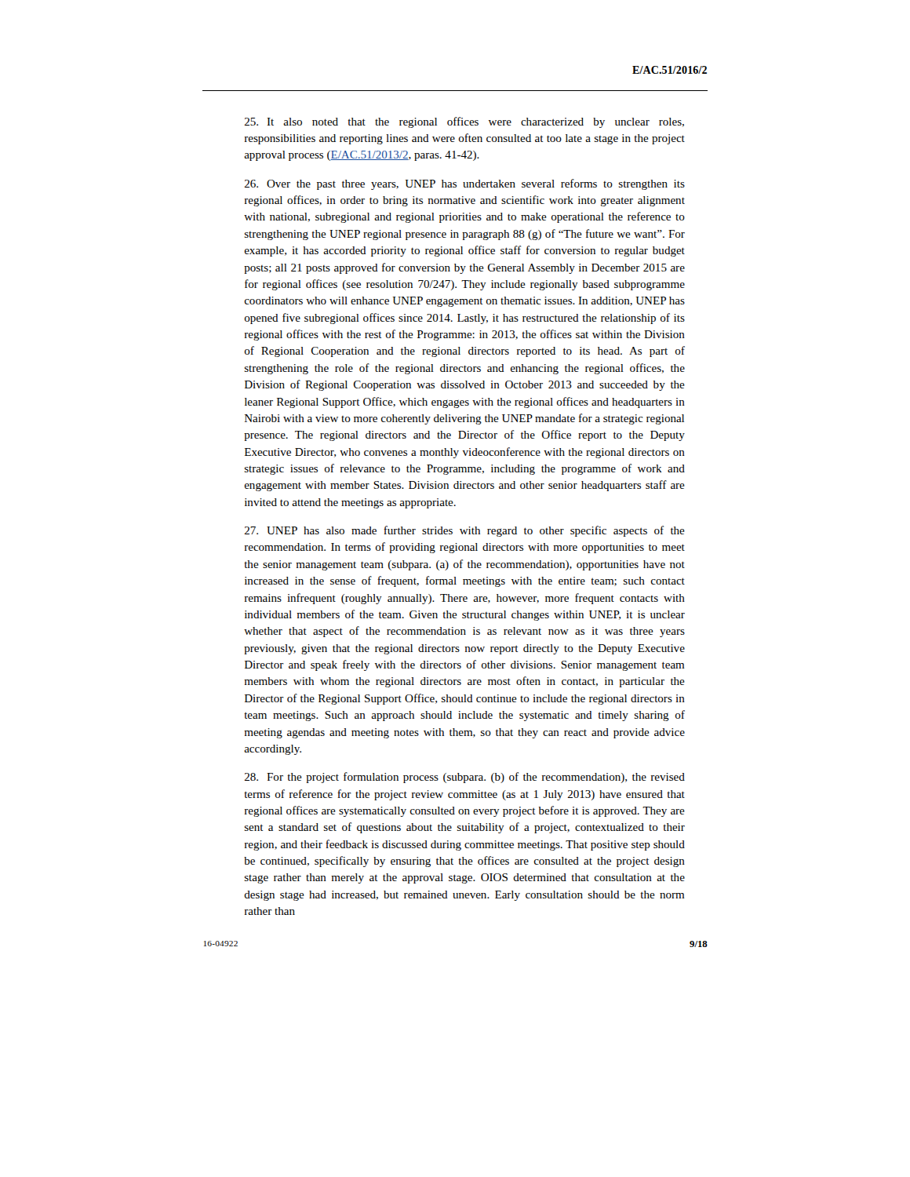E/AC.51/2016/2
25. It also noted that the regional offices were characterized by unclear roles, responsibilities and reporting lines and were often consulted at too late a stage in the project approval process (E/AC.51/2013/2, paras. 41-42).
26. Over the past three years, UNEP has undertaken several reforms to strengthen its regional offices, in order to bring its normative and scientific work into greater alignment with national, subregional and regional priorities and to make operational the reference to strengthening the UNEP regional presence in paragraph 88 (g) of “The future we want”. For example, it has accorded priority to regional office staff for conversion to regular budget posts; all 21 posts approved for conversion by the General Assembly in December 2015 are for regional offices (see resolution 70/247). They include regionally based subprogramme coordinators who will enhance UNEP engagement on thematic issues. In addition, UNEP has opened five subregional offices since 2014. Lastly, it has restructured the relationship of its regional offices with the rest of the Programme: in 2013, the offices sat within the Division of Regional Cooperation and the regional directors reported to its head. As part of strengthening the role of the regional directors and enhancing the regional offices, the Division of Regional Cooperation was dissolved in October 2013 and succeeded by the leaner Regional Support Office, which engages with the regional offices and headquarters in Nairobi with a view to more coherently delivering the UNEP mandate for a strategic regional presence. The regional directors and the Director of the Office report to the Deputy Executive Director, who convenes a monthly videoconference with the regional directors on strategic issues of relevance to the Programme, including the programme of work and engagement with member States. Division directors and other senior headquarters staff are invited to attend the meetings as appropriate.
27. UNEP has also made further strides with regard to other specific aspects of the recommendation. In terms of providing regional directors with more opportunities to meet the senior management team (subpara. (a) of the recommendation), opportunities have not increased in the sense of frequent, formal meetings with the entire team; such contact remains infrequent (roughly annually). There are, however, more frequent contacts with individual members of the team. Given the structural changes within UNEP, it is unclear whether that aspect of the recommendation is as relevant now as it was three years previously, given that the regional directors now report directly to the Deputy Executive Director and speak freely with the directors of other divisions. Senior management team members with whom the regional directors are most often in contact, in particular the Director of the Regional Support Office, should continue to include the regional directors in team meetings. Such an approach should include the systematic and timely sharing of meeting agendas and meeting notes with them, so that they can react and provide advice accordingly.
28. For the project formulation process (subpara. (b) of the recommendation), the revised terms of reference for the project review committee (as at 1 July 2013) have ensured that regional offices are systematically consulted on every project before it is approved. They are sent a standard set of questions about the suitability of a project, contextualized to their region, and their feedback is discussed during committee meetings. That positive step should be continued, specifically by ensuring that the offices are consulted at the project design stage rather than merely at the approval stage. OIOS determined that consultation at the design stage had increased, but remained uneven. Early consultation should be the norm rather than
16-04922 9/18